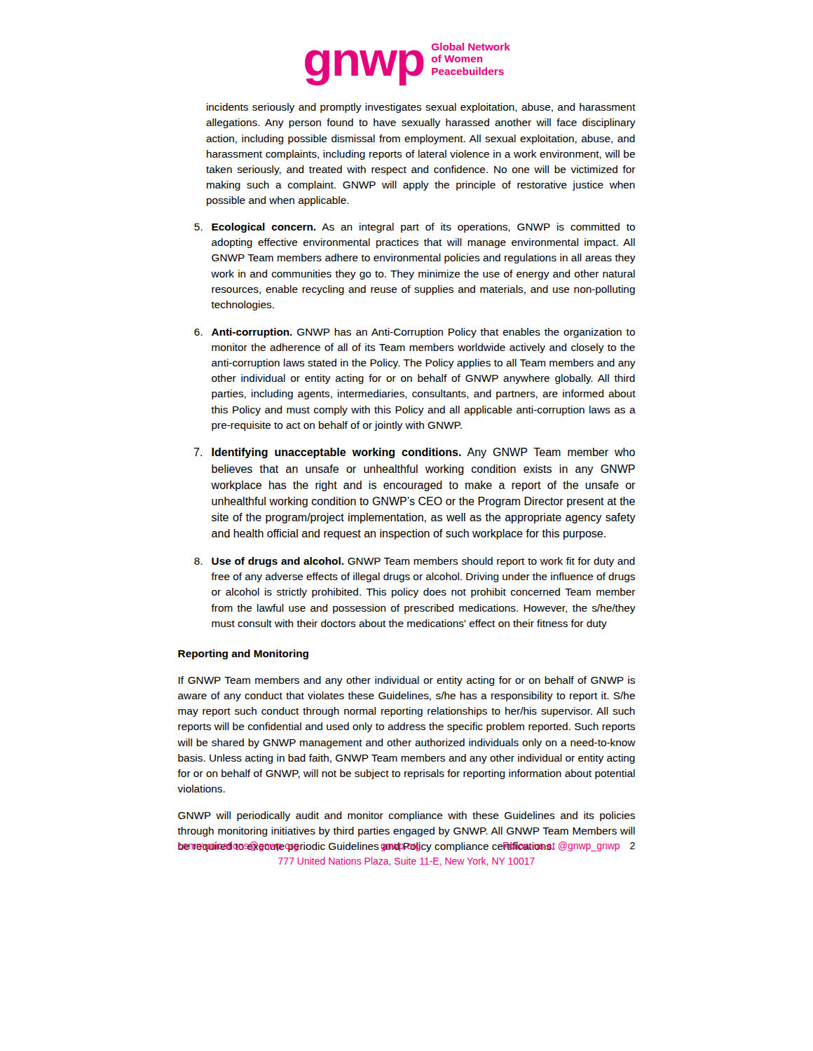gnwp
Global Network
of Women
Peacebuilders
incidents seriously and promptly investigates sexual exploitation, abuse, and harassment allegations. Any person found to have sexually harassed another will face disciplinary action, including possible dismissal from employment. All sexual exploitation, abuse, and harassment complaints, including reports of lateral violence in a work environment, will be taken seriously, and treated with respect and confidence. No one will be victimized for making such a complaint. GNWP will apply the principle of restorative justice when possible and when applicable.
Ecological concern. As an integral part of its operations, GNWP is committed to adopting effective environmental practices that will manage environmental impact. All GNWP Team members adhere to environmental policies and regulations in all areas they work in and communities they go to. They minimize the use of energy and other natural resources, enable recycling and reuse of supplies and materials, and use non-polluting technologies.
Anti-corruption. GNWP has an Anti-Corruption Policy that enables the organization to monitor the adherence of all of its Team members worldwide actively and closely to the anti-corruption laws stated in the Policy. The Policy applies to all Team members and any other individual or entity acting for or on behalf of GNWP anywhere globally. All third parties, including agents, intermediaries, consultants, and partners, are informed about this Policy and must comply with this Policy and all applicable anti-corruption laws as a pre-requisite to act on behalf of or jointly with GNWP.
Identifying unacceptable working conditions. Any GNWP Team member who believes that an unsafe or unhealthful working condition exists in any GNWP workplace has the right and is encouraged to make a report of the unsafe or unhealthful working condition to GNWP’s CEO or the Program Director present at the site of the program/project implementation, as well as the appropriate agency safety and health official and request an inspection of such workplace for this purpose.
Use of drugs and alcohol. GNWP Team members should report to work fit for duty and free of any adverse effects of illegal drugs or alcohol. Driving under the influence of drugs or alcohol is strictly prohibited. This policy does not prohibit concerned Team member from the lawful use and possession of prescribed medications. However, the s/he/they must consult with their doctors about the medications' effect on their fitness for duty
Reporting and Monitoring
If GNWP Team members and any other individual or entity acting for or on behalf of GNWP is aware of any conduct that violates these Guidelines, s/he has a responsibility to report it. S/he may report such conduct through normal reporting relationships to her/his supervisor. All such reports will be confidential and used only to address the specific problem reported. Such reports will be shared by GNWP management and other authorized individuals only on a need-to-know basis. Unless acting in bad faith, GNWP Team members and any other individual or entity acting for or on behalf of GNWP, will not be subject to reprisals for reporting information about potential violations.
GNWP will periodically audit and monitor compliance with these Guidelines and its policies through monitoring initiatives by third parties engaged by GNWP. All GNWP Team Members will be required to execute periodic Guidelines and Policy compliance certifications.
communications@gnwp.org gnwp.org Follow us at @gnwp_gnwp 2
777 United Nations Plaza, Suite 11-E, New York, NY 10017